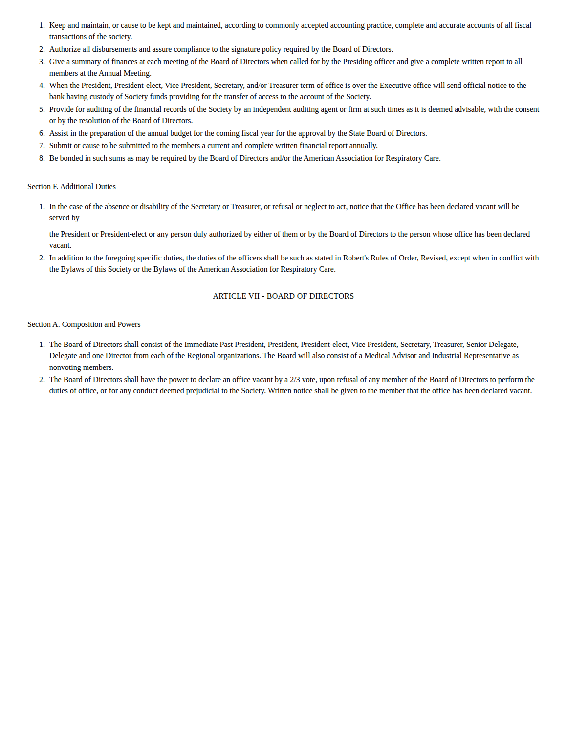Keep and maintain, or cause to be kept and maintained, according to commonly accepted accounting practice, complete and accurate accounts of all fiscal transactions of the society.
Authorize all disbursements and assure compliance to the signature policy required by the Board of Directors.
Give a summary of finances at each meeting of the Board of Directors when called for by the Presiding officer and give a complete written report to all members at the Annual Meeting.
When the President, President-elect, Vice President, Secretary, and/or Treasurer term of office is over the Executive office will send official notice to the bank having custody of Society funds providing for the transfer of access to the account of the Society.
Provide for auditing of the financial records of the Society by an independent auditing agent or firm at such times as it is deemed advisable, with the consent or by the resolution of the Board of Directors.
Assist in the preparation of the annual budget for the coming fiscal year for the approval by the State Board of Directors.
Submit or cause to be submitted to the members a current and complete written financial report annually.
Be bonded in such sums as may be required by the Board of Directors and/or the American Association for Respiratory Care.
Section F. Additional Duties
In the case of the absence or disability of the Secretary or Treasurer, or refusal or neglect to act, notice that the Office has been declared vacant will be served by
the President or President-elect or any person duly authorized by either of them or by the Board of Directors to the person whose office has been declared vacant.
In addition to the foregoing specific duties, the duties of the officers shall be such as stated in Robert's Rules of Order, Revised, except when in conflict with the Bylaws of this Society or the Bylaws of the American Association for Respiratory Care.
ARTICLE VII - BOARD OF DIRECTORS
Section A. Composition and Powers
The Board of Directors shall consist of the Immediate Past President, President, President-elect, Vice President, Secretary, Treasurer, Senior Delegate, Delegate and one Director from each of the Regional organizations. The Board will also consist of a Medical Advisor and Industrial Representative as nonvoting members.
The Board of Directors shall have the power to declare an office vacant by a 2/3 vote, upon refusal of any member of the Board of Directors to perform the duties of office, or for any conduct deemed prejudicial to the Society. Written notice shall be given to the member that the office has been declared vacant.